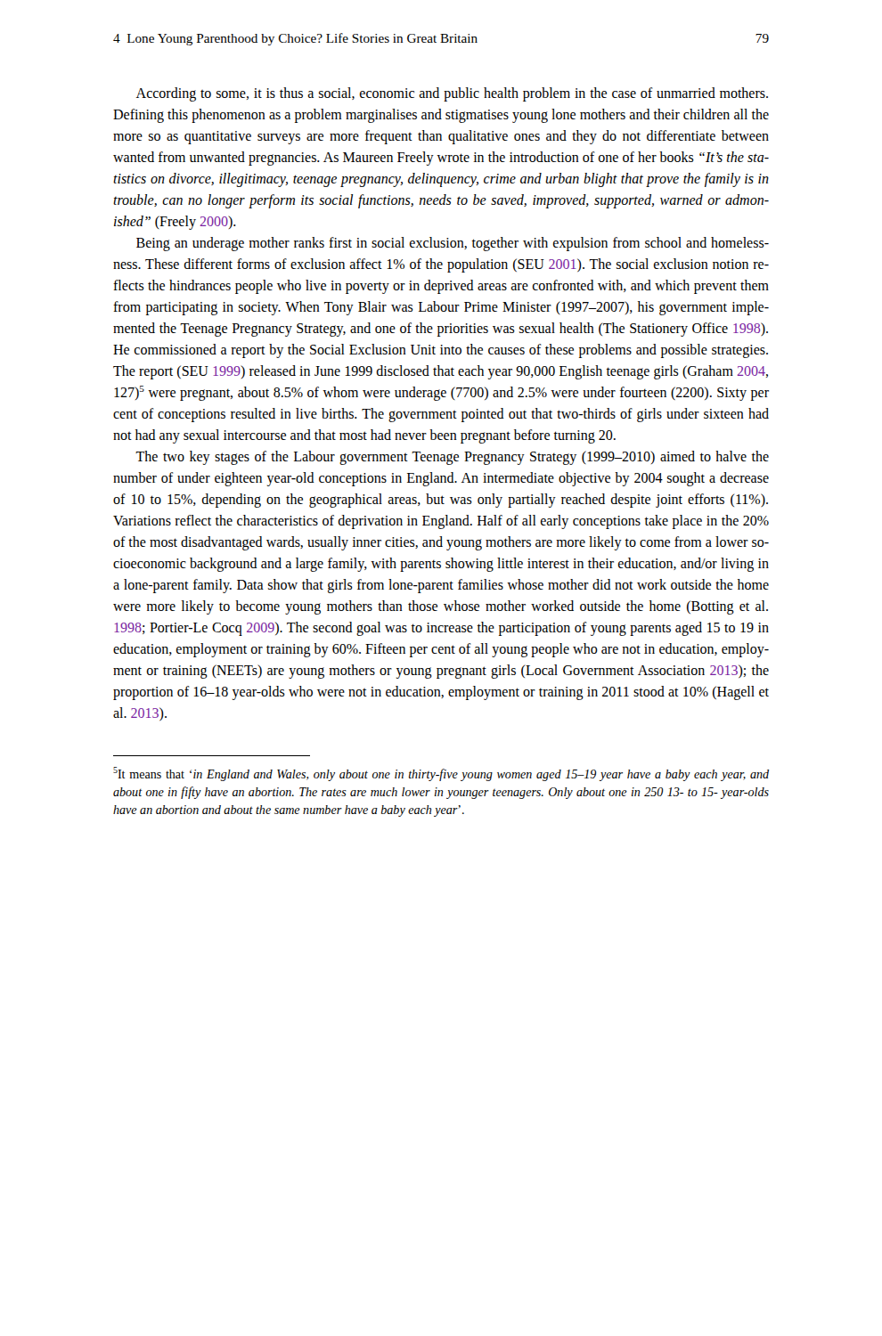4 Lone Young Parenthood by Choice? Life Stories in Great Britain 79
According to some, it is thus a social, economic and public health problem in the case of unmarried mothers. Defining this phenomenon as a problem marginalises and stigmatises young lone mothers and their children all the more so as quantitative surveys are more frequent than qualitative ones and they do not differentiate between wanted from unwanted pregnancies. As Maureen Freely wrote in the introduction of one of her books “It’s the statistics on divorce, illegitimacy, teenage pregnancy, delinquency, crime and urban blight that prove the family is in trouble, can no longer perform its social functions, needs to be saved, improved, supported, warned or admonished” (Freely 2000).
Being an underage mother ranks first in social exclusion, together with expulsion from school and homelessness. These different forms of exclusion affect 1% of the population (SEU 2001). The social exclusion notion reflects the hindrances people who live in poverty or in deprived areas are confronted with, and which prevent them from participating in society. When Tony Blair was Labour Prime Minister (1997–2007), his government implemented the Teenage Pregnancy Strategy, and one of the priorities was sexual health (The Stationery Office 1998). He commissioned a report by the Social Exclusion Unit into the causes of these problems and possible strategies. The report (SEU 1999) released in June 1999 disclosed that each year 90,000 English teenage girls (Graham 2004, 127)5 were pregnant, about 8.5% of whom were underage (7700) and 2.5% were under fourteen (2200). Sixty per cent of conceptions resulted in live births. The government pointed out that two-thirds of girls under sixteen had not had any sexual intercourse and that most had never been pregnant before turning 20.
The two key stages of the Labour government Teenage Pregnancy Strategy (1999–2010) aimed to halve the number of under eighteen year-old conceptions in England. An intermediate objective by 2004 sought a decrease of 10 to 15%, depending on the geographical areas, but was only partially reached despite joint efforts (11%). Variations reflect the characteristics of deprivation in England. Half of all early conceptions take place in the 20% of the most disadvantaged wards, usually inner cities, and young mothers are more likely to come from a lower socioeconomic background and a large family, with parents showing little interest in their education, and/or living in a lone-parent family. Data show that girls from lone-parent families whose mother did not work outside the home were more likely to become young mothers than those whose mother worked outside the home (Botting et al. 1998; Portier-Le Cocq 2009). The second goal was to increase the participation of young parents aged 15 to 19 in education, employment or training by 60%. Fifteen per cent of all young people who are not in education, employment or training (NEETs) are young mothers or young pregnant girls (Local Government Association 2013); the proportion of 16–18 year-olds who were not in education, employment or training in 2011 stood at 10% (Hagell et al. 2013).
5It means that ‘in England and Wales, only about one in thirty-five young women aged 15–19 year have a baby each year, and about one in fifty have an abortion. The rates are much lower in younger teenagers. Only about one in 250 13- to 15- year-olds have an abortion and about the same number have a baby each year’.